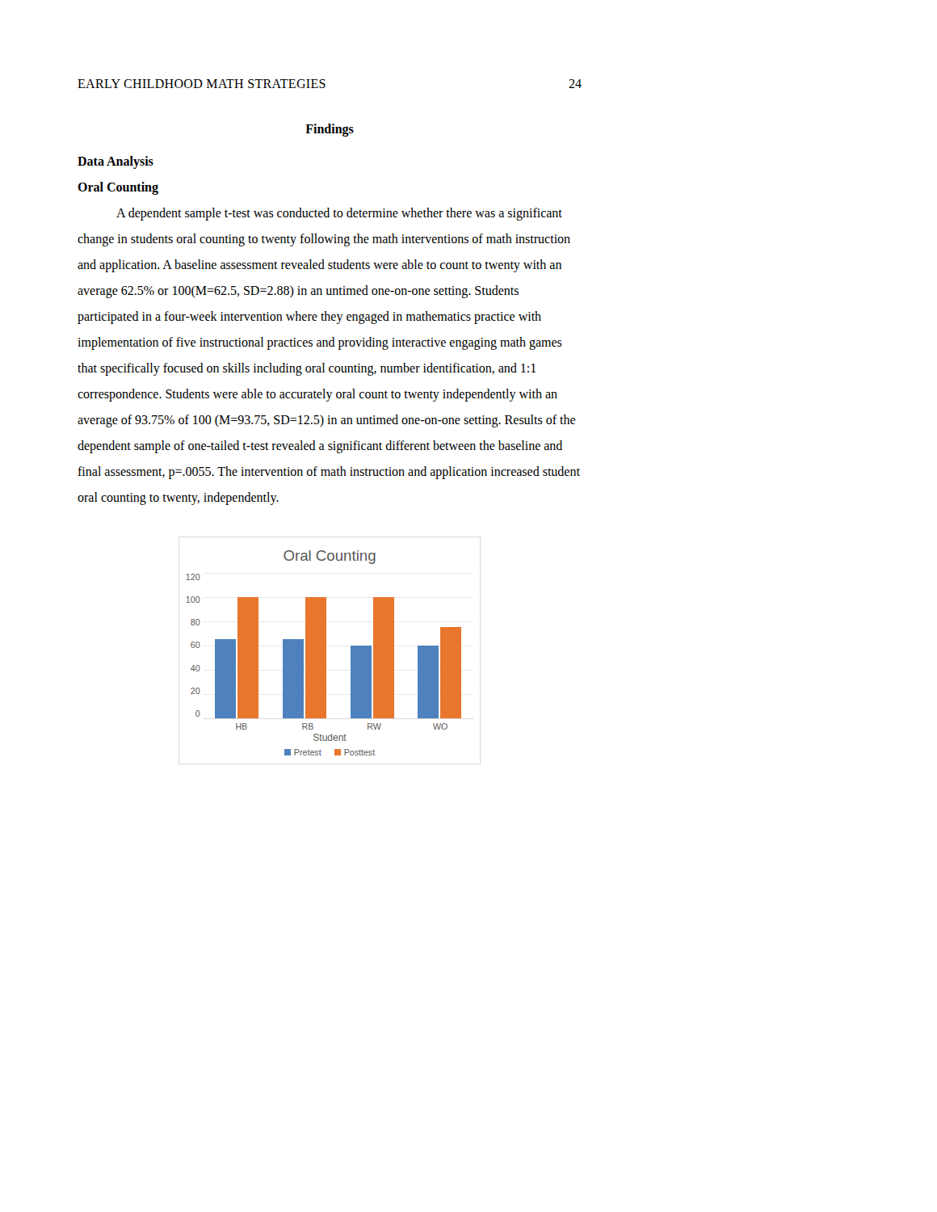Early Childhood Math Strategies 24
Findings
Data Analysis
Oral Counting
A dependent sample t-test was conducted to determine whether there was a significant change in students oral counting to twenty following the math interventions of math instruction and application. A baseline assessment revealed students were able to count to twenty with an average 62.5% or 100(M=62.5, SD=2.88) in an untimed one-on-one setting. Students participated in a four-week intervention where they engaged in mathematics practice with implementation of five instructional practices and providing interactive engaging math games that specifically focused on skills including oral counting, number identification, and 1:1 correspondence. Students were able to accurately oral count to twenty independently with an average of 93.75% of 100 (M=93.75, SD=12.5) in an untimed one-on-one setting. Results of the dependent sample of one-tailed t-test revealed a significant different between the baseline and final assessment, p=.0055. The intervention of math instruction and application increased student oral counting to twenty, independently.
Oral Counting
120 100 80 60 40 20 0
HB RB RW WO
Student
Pretest Posttest